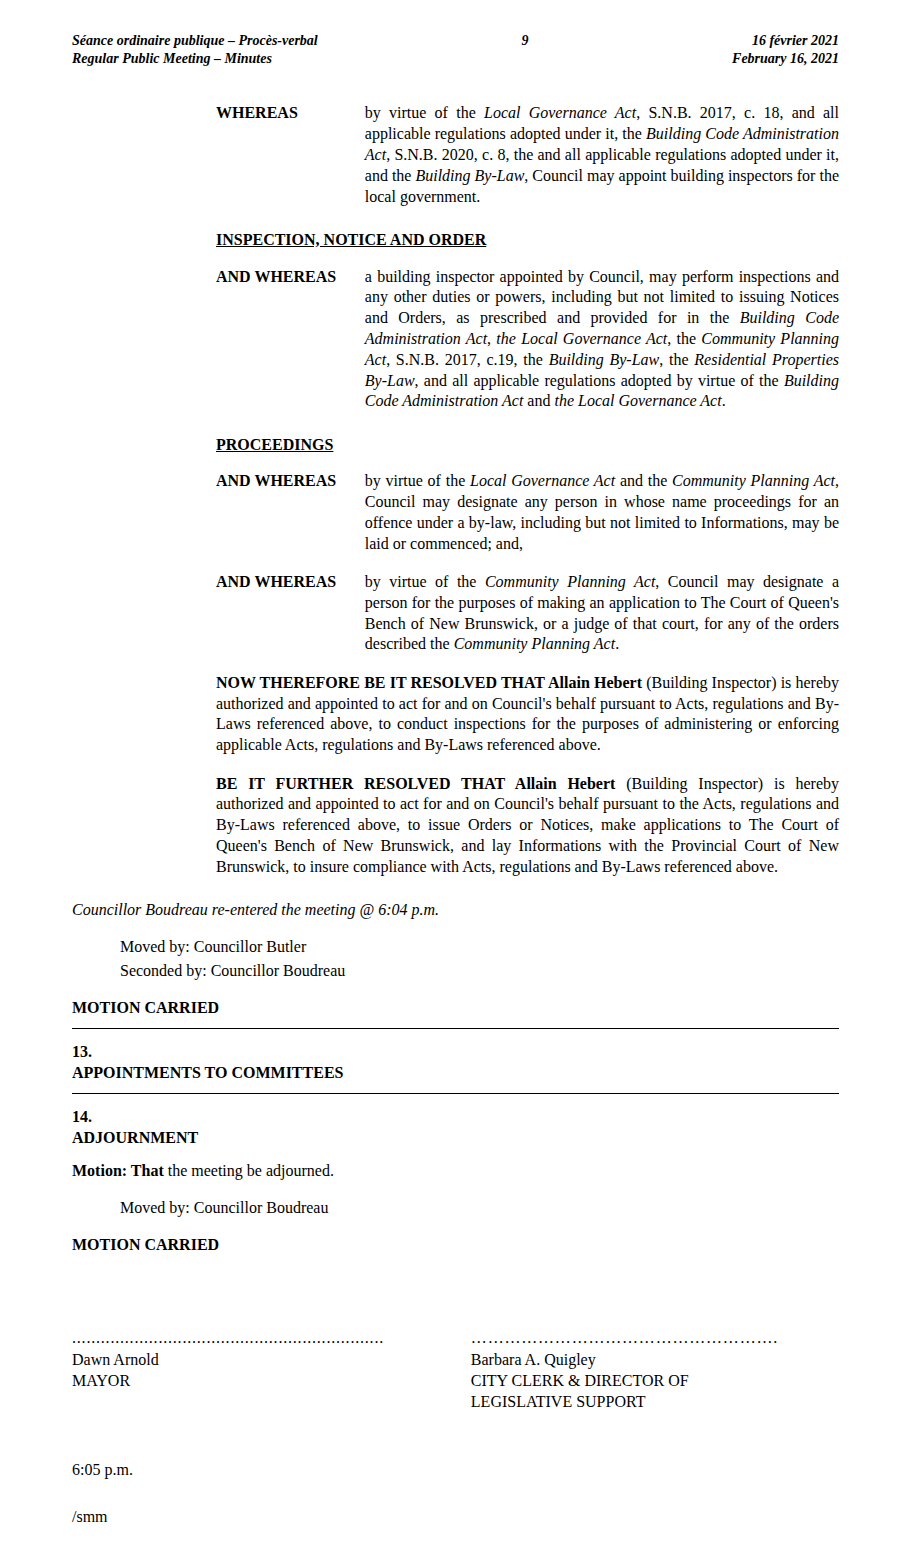Séance ordinaire publique – Procès-verbal
Regular Public Meeting – Minutes
9
16 février 2021
February 16, 2021
Whereas
by virtue of the Local Governance Act, S.N.B. 2017, c. 18, and all applicable regulations adopted under it, the Building Code Administration Act, S.N.B. 2020, c. 8, the and all applicable regulations adopted under it, and the Building By-Law, Council may appoint building inspectors for the local government.
Inspection, Notice and Order
And Whereas
a building inspector appointed by Council, may perform inspections and any other duties or powers, including but not limited to issuing Notices and Orders, as prescribed and provided for in the Building Code Administration Act, the Local Governance Act, the Community Planning Act, S.N.B. 2017, c.19, the Building By-Law, the Residential Properties By-Law, and all applicable regulations adopted by virtue of the Building Code Administration Act and the Local Governance Act.
Proceedings
And Whereas
by virtue of the Local Governance Act and the Community Planning Act, Council may designate any person in whose name proceedings for an offence under a by-law, including but not limited to Informations, may be laid or commenced; and,
And Whereas
by virtue of the Community Planning Act, Council may designate a person for the purposes of making an application to The Court of Queen's Bench of New Brunswick, or a judge of that court, for any of the orders described the Community Planning Act.
NOW THEREFORE BE IT RESOLVED THAT Allain Hebert (Building Inspector) is hereby authorized and appointed to act for and on Council's behalf pursuant to Acts, regulations and By-Laws referenced above, to conduct inspections for the purposes of administering or enforcing applicable Acts, regulations and By-Laws referenced above.
BE IT FURTHER RESOLVED THAT Allain Hebert (Building Inspector) is hereby authorized and appointed to act for and on Council's behalf pursuant to the Acts, regulations and By-Laws referenced above, to issue Orders or Notices, make applications to The Court of Queen's Bench of New Brunswick, and lay Informations with the Provincial Court of New Brunswick, to insure compliance with Acts, regulations and By-Laws referenced above.
Councillor Boudreau re-entered the meeting @ 6:04 p.m.
Moved by: Councillor Butler
Seconded by: Councillor Boudreau
Motion Carried
13.
Appointments to Committees
14.
Adjournment
Motion: That the meeting be adjourned.
Moved by: Councillor Boudreau
Motion Carried
.................................................................
Dawn Arnold
Mayor
……………………………………………….
Barbara A. Quigley
City Clerk & Director of
Legislative Support
6:05 p.m.
/smm